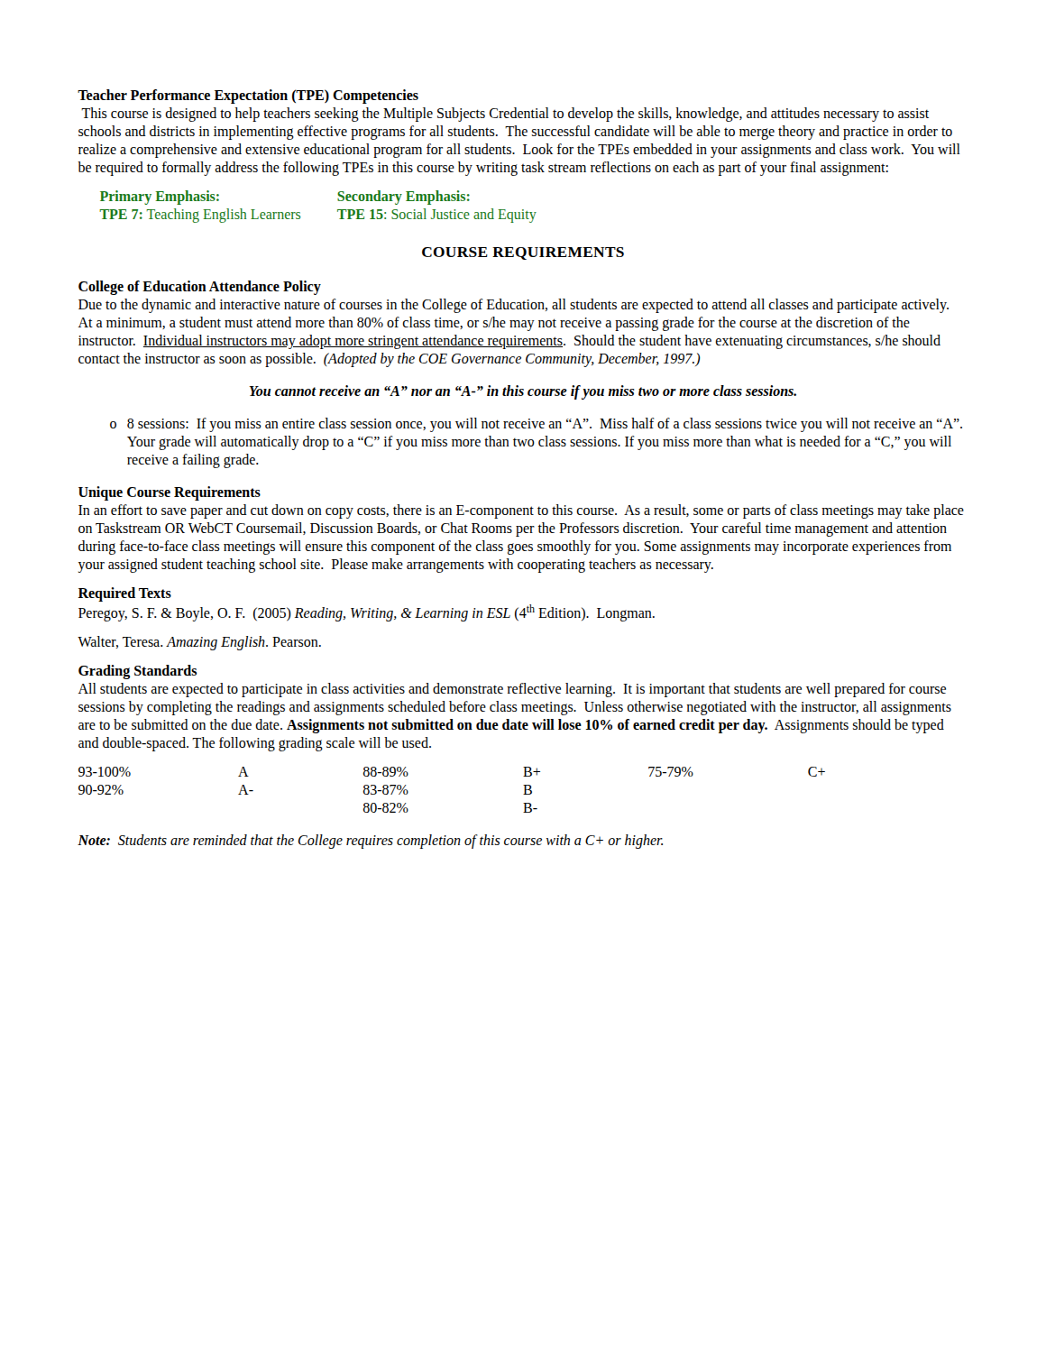Teacher Performance Expectation (TPE) Competencies
This course is designed to help teachers seeking the Multiple Subjects Credential to develop the skills, knowledge, and attitudes necessary to assist schools and districts in implementing effective programs for all students. The successful candidate will be able to merge theory and practice in order to realize a comprehensive and extensive educational program for all students. Look for the TPEs embedded in your assignments and class work. You will be required to formally address the following TPEs in this course by writing task stream reflections on each as part of your final assignment:
| Primary Emphasis: | Secondary Emphasis: |
| TPE 7: Teaching English Learners | TPE 15 : Social Justice and Equity |
COURSE REQUIREMENTS
College of Education Attendance Policy
Due to the dynamic and interactive nature of courses in the College of Education, all students are expected to attend all classes and participate actively. At a minimum, a student must attend more than 80% of class time, or s/he may not receive a passing grade for the course at the discretion of the instructor. Individual instructors may adopt more stringent attendance requirements. Should the student have extenuating circumstances, s/he should contact the instructor as soon as possible. (Adopted by the COE Governance Community, December, 1997.)
You cannot receive an “A” nor an “A-” in this course if you miss two or more class sessions.
8 sessions: If you miss an entire class session once, you will not receive an “A”. Miss half of a class sessions twice you will not receive an “A”. Your grade will automatically drop to a “C” if you miss more than two class sessions. If you miss more than what is needed for a “C,” you will receive a failing grade.
Unique Course Requirements
In an effort to save paper and cut down on copy costs, there is an E-component to this course. As a result, some or parts of class meetings may take place on Taskstream OR WebCT Coursemail, Discussion Boards, or Chat Rooms per the Professors discretion. Your careful time management and attention during face-to-face class meetings will ensure this component of the class goes smoothly for you. Some assignments may incorporate experiences from your assigned student teaching school site. Please make arrangements with cooperating teachers as necessary.
Required Texts
Peregoy, S. F. & Boyle, O. F. (2005) Reading, Writing, & Learning in ESL (4th Edition). Longman.
Walter, Teresa. Amazing English. Pearson.
Grading Standards
All students are expected to participate in class activities and demonstrate reflective learning. It is important that students are well prepared for course sessions by completing the readings and assignments scheduled before class meetings. Unless otherwise negotiated with the instructor, all assignments are to be submitted on the due date. Assignments not submitted on due date will lose 10% of earned credit per day. Assignments should be typed and double-spaced. The following grading scale will be used.
| 93-100% | A | 88-89% | B+ | 75-79% | C+ |
| 90-92% | A- | 83-87% | B | | |
| | | 80-82% | B- | | |
Note: Students are reminded that the College requires completion of this course with a C+ or higher.